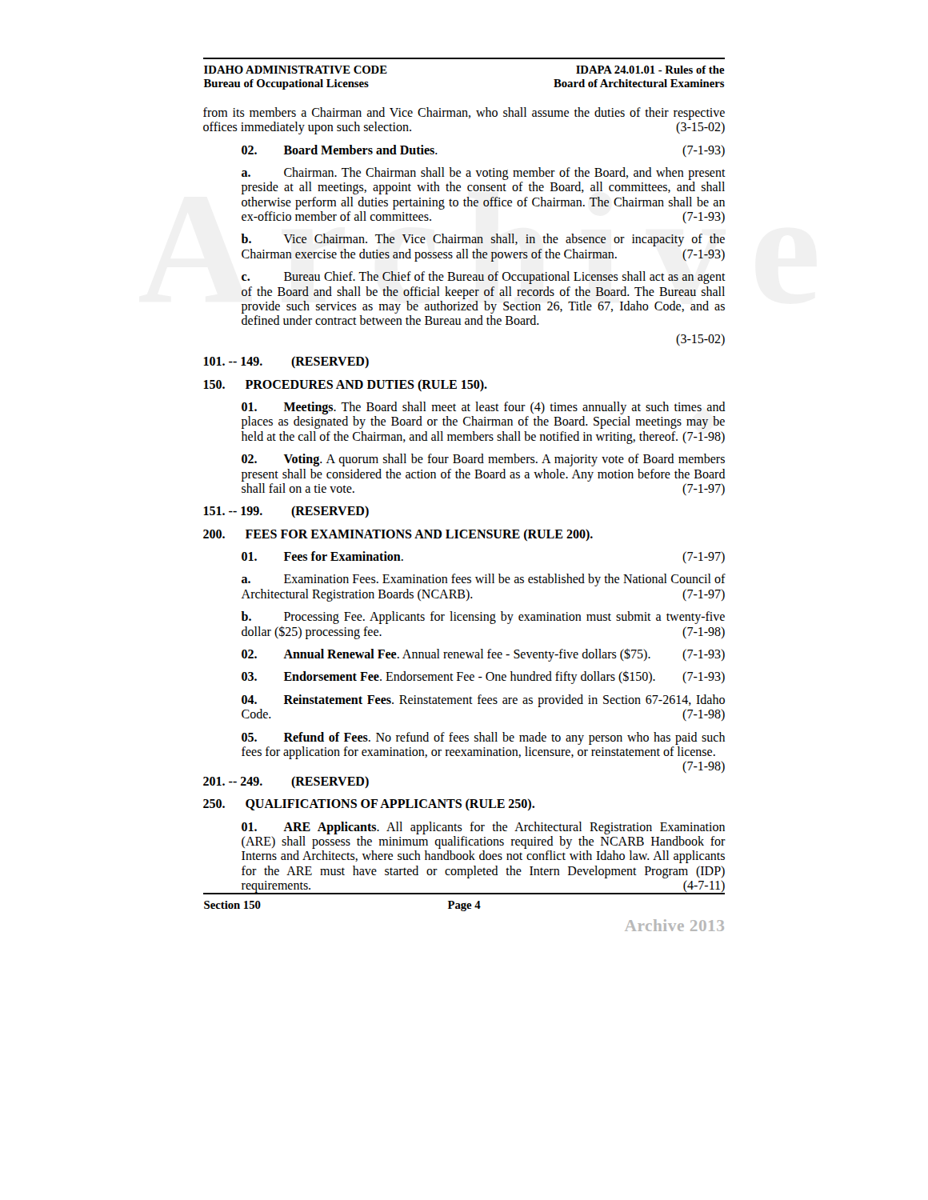Archive
| IDAHO ADMINISTRATIVE CODE Bureau of Occupational Licenses | IDAPA 24.01.01 - Rules of the Board of Architectural Examiners |
from its members a Chairman and Vice Chairman, who shall assume the duties of their respective offices immediately upon such selection.(3-15-02)
02. Board Members and Duties.(7-1-93)
a. Chairman. The Chairman shall be a voting member of the Board, and when present preside at all meetings, appoint with the consent of the Board, all committees, and shall otherwise perform all duties pertaining to the office of Chairman. The Chairman shall be an ex-officio member of all committees.(7-1-93)
b. Vice Chairman. The Vice Chairman shall, in the absence or incapacity of the Chairman exercise the duties and possess all the powers of the Chairman.(7-1-93)
c. Bureau Chief. The Chief of the Bureau of Occupational Licenses shall act as an agent of the Board and shall be the official keeper of all records of the Board. The Bureau shall provide such services as may be authorized by Section 26, Title 67, Idaho Code, and as defined under contract between the Bureau and the Board.
(3-15-02)
101. -- 149.(RESERVED)
150. PROCEDURES AND DUTIES (RULE 150).
01. Meetings. The Board shall meet at least four (4) times annually at such times and places as designated by the Board or the Chairman of the Board. Special meetings may be held at the call of the Chairman, and all members shall be notified in writing, thereof.(7-1-98)
02. Voting. A quorum shall be four Board members. A majority vote of Board members present shall be considered the action of the Board as a whole. Any motion before the Board shall fail on a tie vote.(7-1-97)
151. -- 199.(RESERVED)
200. FEES FOR EXAMINATIONS AND LICENSURE (RULE 200).
01. Fees for Examination.(7-1-97)
a. Examination Fees. Examination fees will be as established by the National Council of Architectural Registration Boards (NCARB).(7-1-97)
b. Processing Fee. Applicants for licensing by examination must submit a twenty-five dollar ($25) processing fee.(7-1-98)
02. Annual Renewal Fee. Annual renewal fee - Seventy-five dollars ($75).(7-1-93)
03. Endorsement Fee. Endorsement Fee - One hundred fifty dollars ($150).(7-1-93)
04. Reinstatement Fees. Reinstatement fees are as provided in Section 67-2614, Idaho Code.(7-1-98)
05. Refund of Fees. No refund of fees shall be made to any person who has paid such fees for application for examination, or reexamination, licensure, or reinstatement of license.(7-1-98)
201. -- 249.(RESERVED)
250. QUALIFICATIONS OF APPLICANTS (RULE 250).
01. ARE Applicants. All applicants for the Architectural Registration Examination (ARE) shall possess the minimum qualifications required by the NCARB Handbook for Interns and Architects, where such handbook does not conflict with Idaho law. All applicants for the ARE must have started or completed the Intern Development Program (IDP) requirements.(4-7-11)
| Section 150 | Page 4 | |
Archive 2013